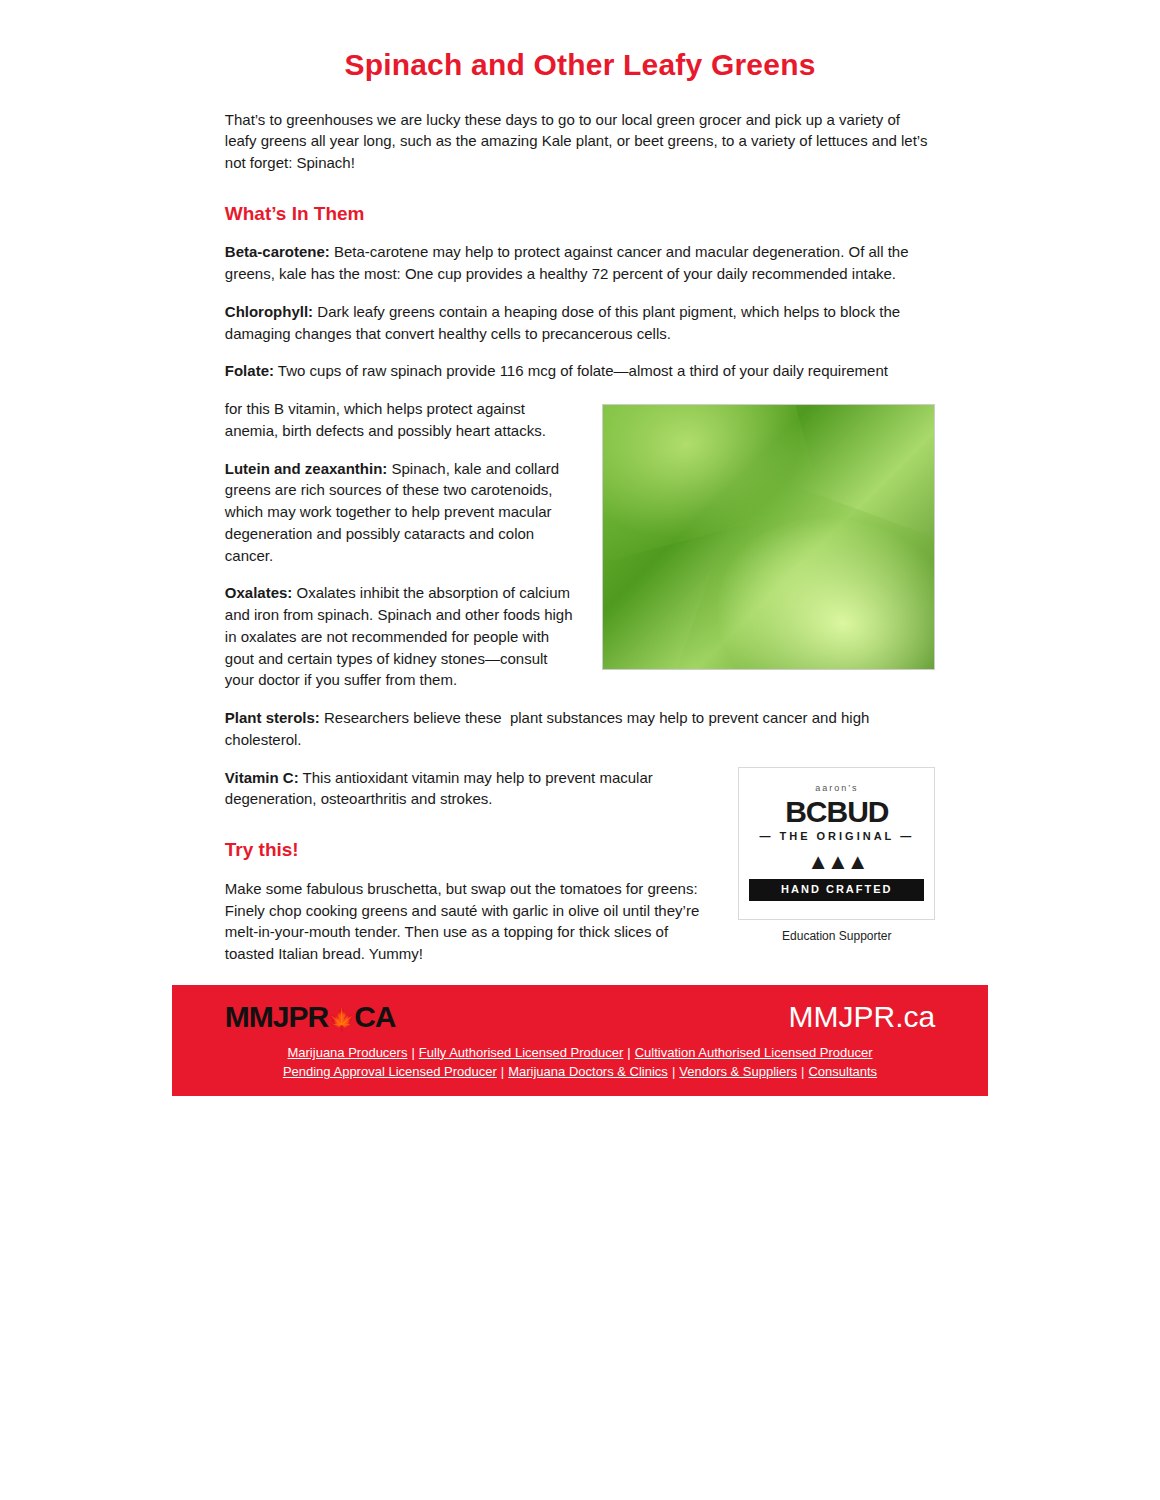Spinach and Other Leafy Greens
That’s to greenhouses we are lucky these days to go to our local green grocer and pick up a variety of leafy greens all year long, such as the amazing Kale plant, or beet greens, to a variety of lettuces and let’s not forget: Spinach!
What’s In Them
Beta-carotene: Beta-carotene may help to protect against cancer and macular degeneration. Of all the greens, kale has the most: One cup provides a healthy 72 percent of your daily recommended intake.
Chlorophyll: Dark leafy greens contain a heaping dose of this plant pigment, which helps to block the damaging changes that convert healthy cells to precancerous cells.
Folate: Two cups of raw spinach provide 116 mcg of folate—almost a third of your daily requirement
for this B vitamin, which helps protect against anemia, birth defects and possibly heart attacks.
Lutein and zeaxanthin: Spinach, kale and collard greens are rich sources of these two carotenoids, which may work together to help prevent macular degeneration and possibly cataracts and colon cancer.
Oxalates: Oxalates inhibit the absorption of calcium and iron from spinach. Spinach and other foods high in oxalates are not recommended for people with gout and certain types of kidney stones—consult your doctor if you suffer from them.
Plant sterols: Researchers believe these plant substances may help to prevent cancer and high cholesterol.
aaron’s
BCBUD
— THE ORIGINAL —
▲▲▲
HAND CRAFTED
Education Supporter
Vitamin C: This antioxidant vitamin may help to prevent macular degeneration, osteoarthritis and strokes.
Try this!
Make some fabulous bruschetta, but swap out the tomatoes for greens: Finely chop cooking greens and sauté with garlic in olive oil until they’re melt-in-your-mouth tender. Then use as a topping for thick slices of toasted Italian bread. Yummy!
MMJPR🍁CA
MMJPR.ca
Marijuana Producers|Fully Authorised Licensed Producer|Cultivation Authorised Licensed Producer
Pending Approval Licensed Producer|Marijuana Doctors & Clinics|Vendors & Suppliers|Consultants